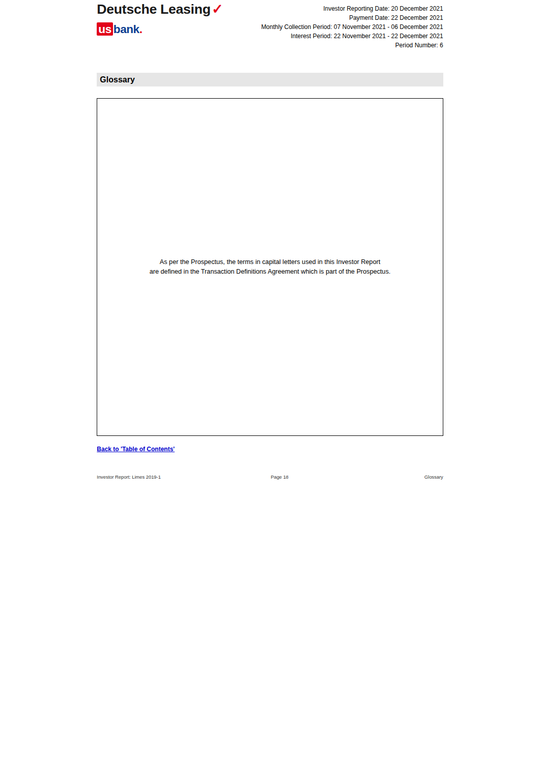Deutsche Leasing✓
usbank.
Investor Reporting Date: 20 December 2021
Payment Date: 22 December 2021
Monthly Collection Period: 07 November 2021 - 06 December 2021
Interest Period: 22 November 2021 - 22 December 2021
Period Number: 6
Glossary
As per the Prospectus, the terms in capital letters used in this Investor Report
are defined in the Transaction Definitions Agreement which is part of the Prospectus.
Back to 'Table of Contents'
Investor Report: Limes 2019-1
Page 18
Glossary